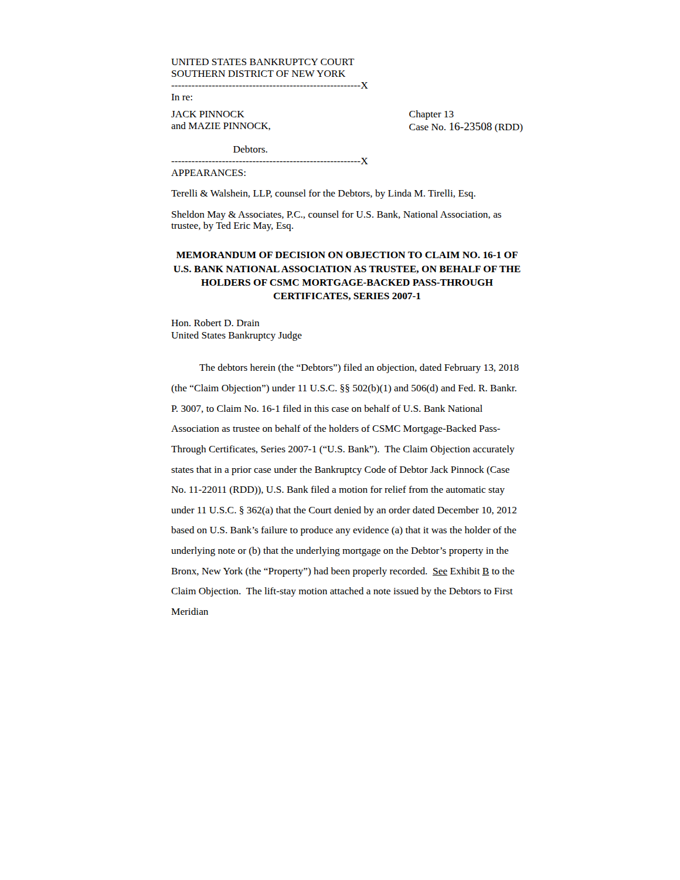UNITED STATES BANKRUPTCY COURT
SOUTHERN DISTRICT OF NEW YORK
--------------------------------------------------------X
In re:
JACK PINNOCK and MAZIE PINNOCK,
Chapter 13 Case No. 16-23508 (RDD)
Debtors.
--------------------------------------------------------X
APPEARANCES:
Terelli & Walshein, LLP, counsel for the Debtors, by Linda M. Tirelli, Esq.
Sheldon May & Associates, P.C., counsel for U.S. Bank, National Association, as trustee, by Ted Eric May, Esq.
MEMORANDUM OF DECISION ON OBJECTION TO CLAIM NO. 16-1 OF U.S. BANK NATIONAL ASSOCIATION AS TRUSTEE, ON BEHALF OF THE HOLDERS OF CSMC MORTGAGE-BACKED PASS-THROUGH CERTIFICATES, SERIES 2007-1
Hon. Robert D. Drain
United States Bankruptcy Judge
The debtors herein (the “Debtors”) filed an objection, dated February 13, 2018 (the “Claim Objection”) under 11 U.S.C. §§ 502(b)(1) and 506(d) and Fed. R. Bankr. P. 3007, to Claim No. 16-1 filed in this case on behalf of U.S. Bank National Association as trustee on behalf of the holders of CSMC Mortgage-Backed Pass-Through Certificates, Series 2007-1 (“U.S. Bank”). The Claim Objection accurately states that in a prior case under the Bankruptcy Code of Debtor Jack Pinnock (Case No. 11-22011 (RDD)), U.S. Bank filed a motion for relief from the automatic stay under 11 U.S.C. § 362(a) that the Court denied by an order dated December 10, 2012 based on U.S. Bank’s failure to produce any evidence (a) that it was the holder of the underlying note or (b) that the underlying mortgage on the Debtor’s property in the Bronx, New York (the “Property”) had been properly recorded. See Exhibit B to the Claim Objection. The lift-stay motion attached a note issued by the Debtors to First Meridian